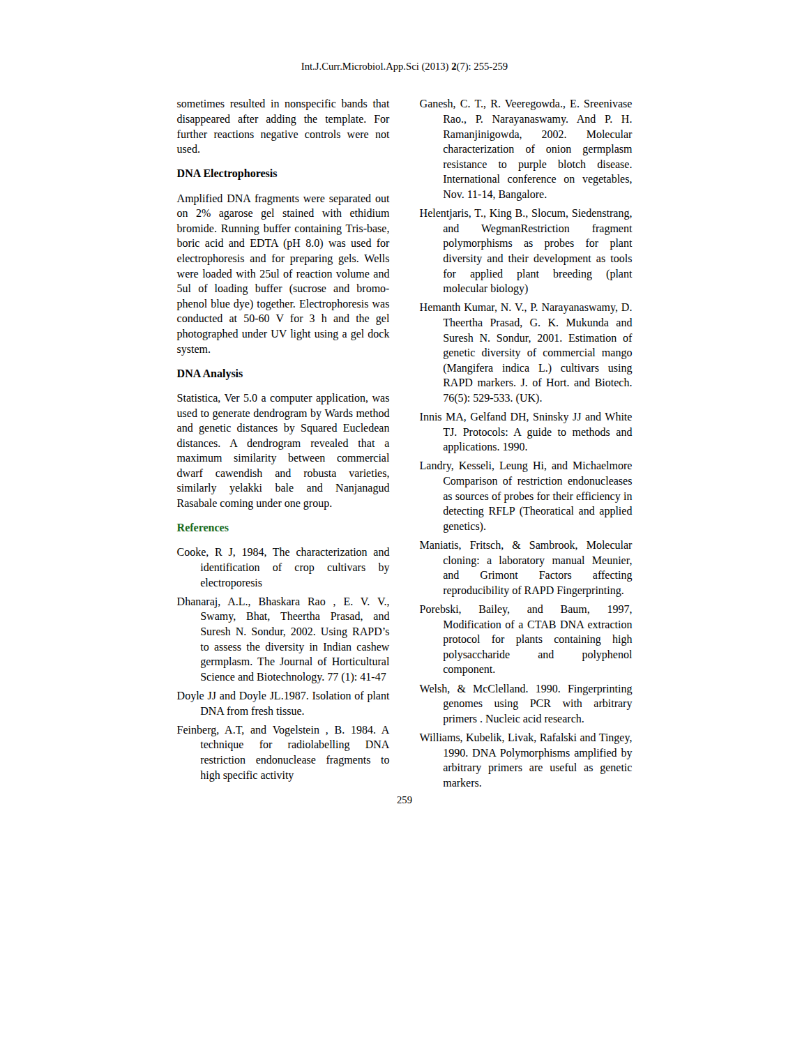Int.J.Curr.Microbiol.App.Sci (2013) 2(7): 255-259
sometimes resulted in nonspecific bands that disappeared after adding the template. For further reactions negative controls were not used.
DNA Electrophoresis
Amplified DNA fragments were separated out on 2% agarose gel stained with ethidium bromide. Running buffer containing Tris-base, boric acid and EDTA (pH 8.0) was used for electrophoresis and for preparing gels. Wells were loaded with 25ul of reaction volume and 5ul of loading buffer (sucrose and bromo-phenol blue dye) together. Electrophoresis was conducted at 50-60 V for 3 h and the gel photographed under UV light using a gel dock system.
DNA Analysis
Statistica, Ver 5.0 a computer application, was used to generate dendrogram by Wards method and genetic distances by Squared Eucledean distances. A dendrogram revealed that a maximum similarity between commercial dwarf cawendish and robusta varieties, similarly yelakki bale and Nanjanagud Rasabale coming under one group.
References
Cooke, R J, 1984, The characterization and identification of crop cultivars by electroporesis
Dhanaraj, A.L., Bhaskara Rao , E. V. V., Swamy, Bhat, Theertha Prasad, and Suresh N. Sondur, 2002. Using RAPD’s to assess the diversity in Indian cashew germplasm. The Journal of Horticultural Science and Biotechnology. 77 (1): 41-47
Doyle JJ and Doyle JL.1987. Isolation of plant DNA from fresh tissue.
Feinberg, A.T, and Vogelstein , B. 1984. A technique for radiolabelling DNA restriction endonuclease fragments to high specific activity
Ganesh, C. T., R. Veeregowda., E. Sreenivase Rao., P. Narayanaswamy. And P. H. Ramanjinigowda, 2002. Molecular characterization of onion germplasm resistance to purple blotch disease. International conference on vegetables, Nov. 11-14, Bangalore.
Helentjaris, T., King B., Slocum, Siedenstrang, and WegmanRestriction fragment polymorphisms as probes for plant diversity and their development as tools for applied plant breeding (plant molecular biology)
Hemanth Kumar, N. V., P. Narayanaswamy, D. Theertha Prasad, G. K. Mukunda and Suresh N. Sondur, 2001. Estimation of genetic diversity of commercial mango (Mangifera indica L.) cultivars using RAPD markers. J. of Hort. and Biotech. 76(5): 529-533. (UK).
Innis MA, Gelfand DH, Sninsky JJ and White TJ. Protocols: A guide to methods and applications. 1990.
Landry, Kesseli, Leung Hi, and Michaelmore Comparison of restriction endonucleases as sources of probes for their efficiency in detecting RFLP (Theoratical and applied genetics).
Maniatis, Fritsch, & Sambrook, Molecular cloning: a laboratory manual Meunier, and Grimont Factors affecting reproducibility of RAPD Fingerprinting.
Porebski, Bailey, and Baum, 1997, Modification of a CTAB DNA extraction protocol for plants containing high polysaccharide and polyphenol component.
Welsh, & McClelland. 1990. Fingerprinting genomes using PCR with arbitrary primers . Nucleic acid research.
Williams, Kubelik, Livak, Rafalski and Tingey, 1990. DNA Polymorphisms amplified by arbitrary primers are useful as genetic markers.
259